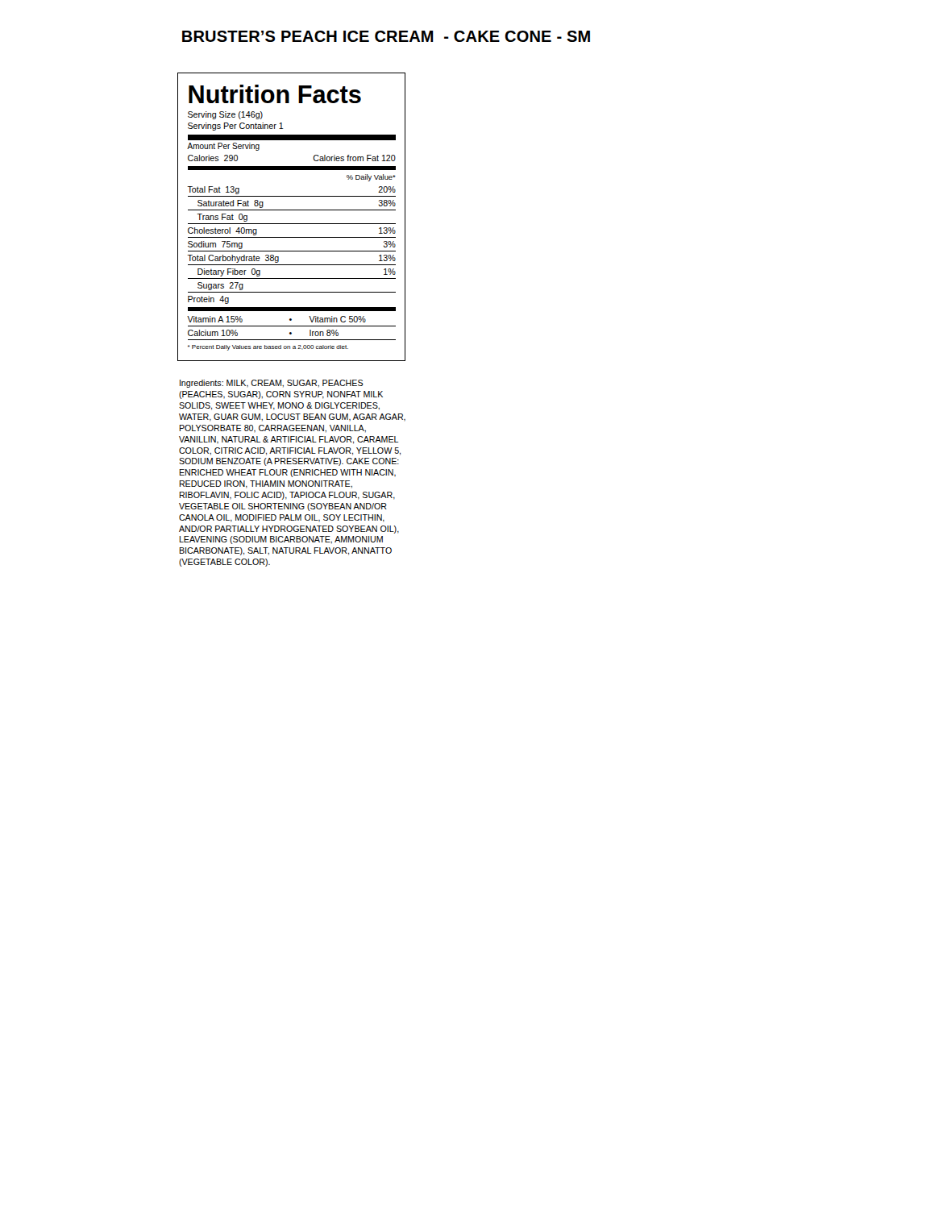BRUSTER’S PEACH ICE CREAM - CAKE CONE - SM
Nutrition Facts
Serving Size (146g)
Servings Per Container 1
Amount Per Serving
| Calories 290 | Calories from Fat 120 |
| | % Daily Value* |
| Total Fat 13g | 20% |
| Saturated Fat 8g | 38% |
| Trans Fat 0g | |
| Cholesterol 40mg | 13% |
| Sodium 75mg | 3% |
| Total Carbohydrate 38g | 13% |
| Dietary Fiber 0g | 1% |
| Sugars 27g | |
| Protein 4g | |
| Vitamin A 15% | • | Vitamin C 50% |
| Calcium 10% | • | Iron 8% |
* Percent Daily Values are based on a 2,000 calorie diet.
Ingredients: MILK, CREAM, SUGAR, PEACHES (PEACHES, SUGAR), CORN SYRUP, NONFAT MILK SOLIDS, SWEET WHEY, MONO & DIGLYCERIDES, WATER, GUAR GUM, LOCUST BEAN GUM, AGAR AGAR, POLYSORBATE 80, CARRAGEENAN, VANILLA, VANILLIN, NATURAL & ARTIFICIAL FLAVOR, CARAMEL COLOR, CITRIC ACID, ARTIFICIAL FLAVOR, YELLOW 5, SODIUM BENZOATE (A PRESERVATIVE). CAKE CONE: ENRICHED WHEAT FLOUR (ENRICHED WITH NIACIN, REDUCED IRON, THIAMIN MONONITRATE, RIBOFLAVIN, FOLIC ACID), TAPIOCA FLOUR, SUGAR, VEGETABLE OIL SHORTENING (SOYBEAN AND/OR CANOLA OIL, MODIFIED PALM OIL, SOY LECITHIN, AND/OR PARTIALLY HYDROGENATED SOYBEAN OIL), LEAVENING (SODIUM BICARBONATE, AMMONIUM BICARBONATE), SALT, NATURAL FLAVOR, ANNATTO (VEGETABLE COLOR).